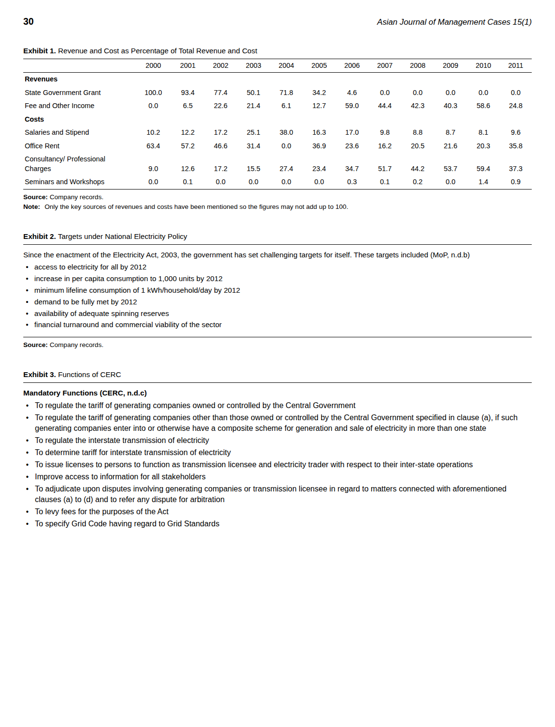30 Asian Journal of Management Cases 15(1)
Exhibit 1. Revenue and Cost as Percentage of Total Revenue and Cost
| | 2000 | 2001 | 2002 | 2003 | 2004 | 2005 | 2006 | 2007 | 2008 | 2009 | 2010 | 2011 |
| --- | --- | --- | --- | --- | --- | --- | --- | --- | --- | --- | --- | --- |
| Revenues | |
| State Government Grant | 100.0 | 93.4 | 77.4 | 50.1 | 71.8 | 34.2 | 4.6 | 0.0 | 0.0 | 0.0 | 0.0 | 0.0 |
| Fee and Other Income | 0.0 | 6.5 | 22.6 | 21.4 | 6.1 | 12.7 | 59.0 | 44.4 | 42.3 | 40.3 | 58.6 | 24.8 |
| Costs | |
| Salaries and Stipend | 10.2 | 12.2 | 17.2 | 25.1 | 38.0 | 16.3 | 17.0 | 9.8 | 8.8 | 8.7 | 8.1 | 9.6 |
| Office Rent | 63.4 | 57.2 | 46.6 | 31.4 | 0.0 | 36.9 | 23.6 | 16.2 | 20.5 | 21.6 | 20.3 | 35.8 |
| Consultancy/ Professional Charges | 9.0 | 12.6 | 17.2 | 15.5 | 27.4 | 23.4 | 34.7 | 51.7 | 44.2 | 53.7 | 59.4 | 37.3 |
| Seminars and Workshops | 0.0 | 0.1 | 0.0 | 0.0 | 0.0 | 0.0 | 0.3 | 0.1 | 0.2 | 0.0 | 1.4 | 0.9 |
Source: Company records.
Note: Only the key sources of revenues and costs have been mentioned so the figures may not add up to 100.
Exhibit 2. Targets under National Electricity Policy
Since the enactment of the Electricity Act, 2003, the government has set challenging targets for itself. These targets included (MoP, n.d.b)
access to electricity for all by 2012
increase in per capita consumption to 1,000 units by 2012
minimum lifeline consumption of 1 kWh/household/day by 2012
demand to be fully met by 2012
availability of adequate spinning reserves
financial turnaround and commercial viability of the sector
Source: Company records.
Exhibit 3. Functions of CERC
Mandatory Functions (CERC, n.d.c)
To regulate the tariff of generating companies owned or controlled by the Central Government
To regulate the tariff of generating companies other than those owned or controlled by the Central Government specified in clause (a), if such generating companies enter into or otherwise have a composite scheme for generation and sale of electricity in more than one state
To regulate the interstate transmission of electricity
To determine tariff for interstate transmission of electricity
To issue licenses to persons to function as transmission licensee and electricity trader with respect to their inter-state operations
Improve access to information for all stakeholders
To adjudicate upon disputes involving generating companies or transmission licensee in regard to matters connected with aforementioned clauses (a) to (d) and to refer any dispute for arbitration
To levy fees for the purposes of the Act
To specify Grid Code having regard to Grid Standards